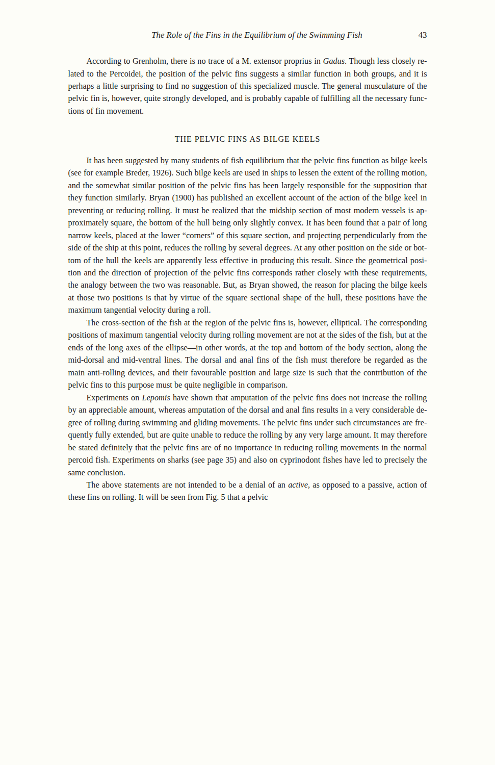The Role of the Fins in the Equilibrium of the Swimming Fish43
According to Grenholm, there is no trace of a M. extensor proprius in Gadus. Though less closely related to the Percoidei, the position of the pelvic fins suggests a similar function in both groups, and it is perhaps a little surprising to find no suggestion of this specialized muscle. The general musculature of the pelvic fin is, however, quite strongly developed, and is probably capable of fulfilling all the necessary functions of fin movement.
The Pelvic Fins as Bilge Keels
It has been suggested by many students of fish equilibrium that the pelvic fins function as bilge keels (see for example Breder, 1926). Such bilge keels are used in ships to lessen the extent of the rolling motion, and the somewhat similar position of the pelvic fins has been largely responsible for the supposition that they function similarly. Bryan (1900) has published an excellent account of the action of the bilge keel in preventing or reducing rolling. It must be realized that the midship section of most modern vessels is approximately square, the bottom of the hull being only slightly convex. It has been found that a pair of long narrow keels, placed at the lower “corners” of this square section, and projecting perpendicularly from the side of the ship at this point, reduces the rolling by several degrees. At any other position on the side or bottom of the hull the keels are apparently less effective in producing this result. Since the geometrical position and the direction of projection of the pelvic fins corresponds rather closely with these requirements, the analogy between the two was reasonable. But, as Bryan showed, the reason for placing the bilge keels at those two positions is that by virtue of the square sectional shape of the hull, these positions have the maximum tangential velocity during a roll.
The cross-section of the fish at the region of the pelvic fins is, however, elliptical. The corresponding positions of maximum tangential velocity during rolling movement are not at the sides of the fish, but at the ends of the long axes of the ellipse—in other words, at the top and bottom of the body section, along the mid-dorsal and mid-ventral lines. The dorsal and anal fins of the fish must therefore be regarded as the main anti-rolling devices, and their favourable position and large size is such that the contribution of the pelvic fins to this purpose must be quite negligible in comparison.
Experiments on Lepomis have shown that amputation of the pelvic fins does not increase the rolling by an appreciable amount, whereas amputation of the dorsal and anal fins results in a very considerable degree of rolling during swimming and gliding movements. The pelvic fins under such circumstances are frequently fully extended, but are quite unable to reduce the rolling by any very large amount. It may therefore be stated definitely that the pelvic fins are of no importance in reducing rolling movements in the normal percoid fish. Experiments on sharks (see page 35) and also on cyprinodont fishes have led to precisely the same conclusion.
The above statements are not intended to be a denial of an active, as opposed to a passive, action of these fins on rolling. It will be seen from Fig. 5 that a pelvic